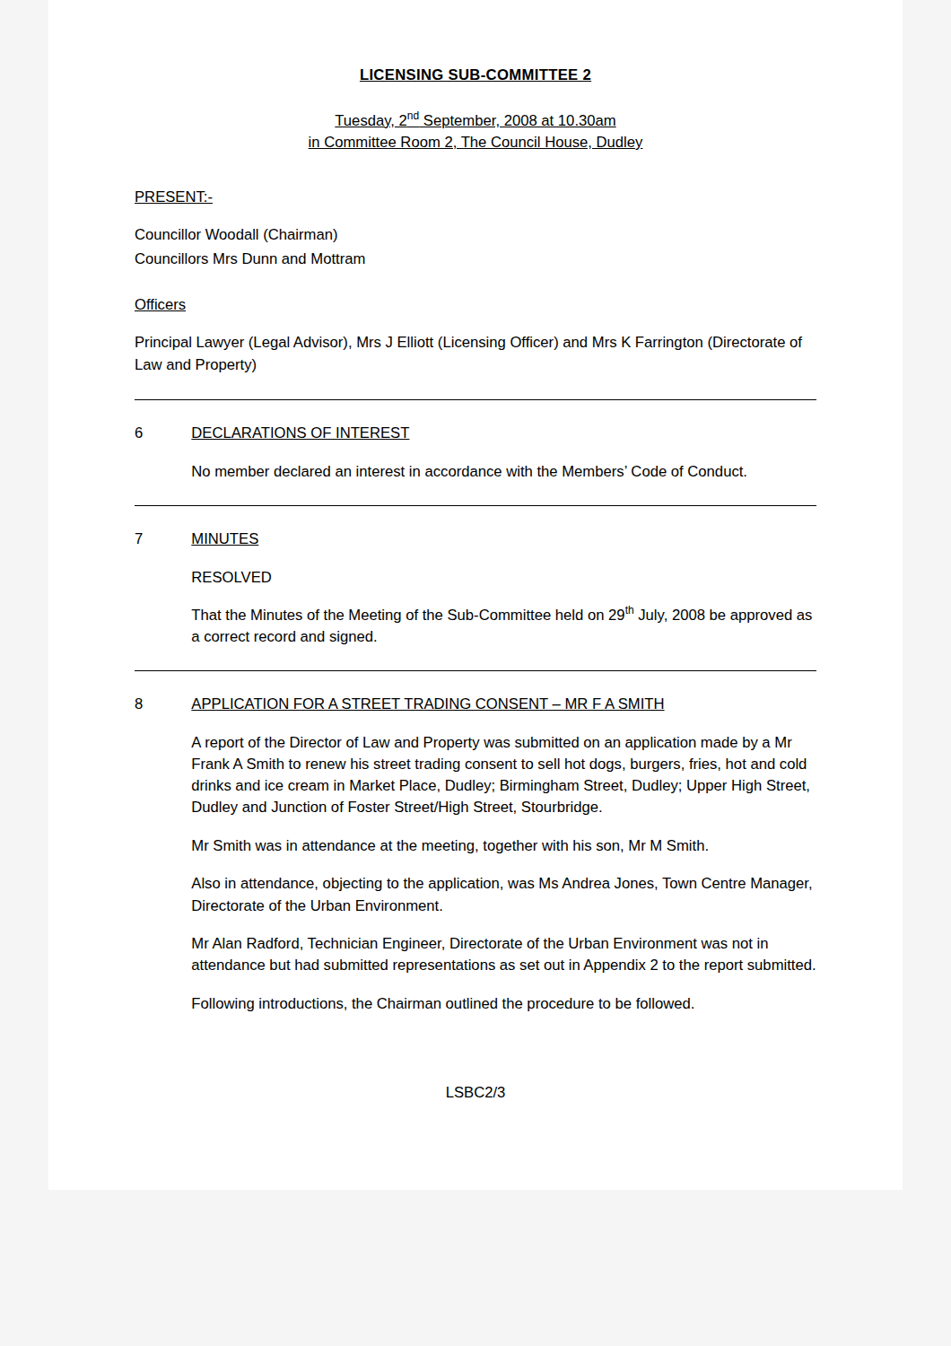LICENSING SUB-COMMITTEE 2
Tuesday, 2nd September, 2008 at 10.30am
in Committee Room 2, The Council House, Dudley
PRESENT:-
Councillor Woodall (Chairman)
Councillors Mrs Dunn and Mottram
Officers
Principal Lawyer (Legal Advisor), Mrs J Elliott (Licensing Officer) and Mrs K Farrington (Directorate of Law and Property)
6
Declarations of Interest
No member declared an interest in accordance with the Members’ Code of Conduct.
7
Minutes
RESOLVED
That the Minutes of the Meeting of the Sub-Committee held on 29th July, 2008 be approved as a correct record and signed.
8
Application for a Street Trading Consent – Mr F A Smith
A report of the Director of Law and Property was submitted on an application made by a Mr Frank A Smith to renew his street trading consent to sell hot dogs, burgers, fries, hot and cold drinks and ice cream in Market Place, Dudley; Birmingham Street, Dudley; Upper High Street, Dudley and Junction of Foster Street/High Street, Stourbridge.
Mr Smith was in attendance at the meeting, together with his son, Mr M Smith.
Also in attendance, objecting to the application, was Ms Andrea Jones, Town Centre Manager, Directorate of the Urban Environment.
Mr Alan Radford, Technician Engineer, Directorate of the Urban Environment was not in attendance but had submitted representations as set out in Appendix 2 to the report submitted.
Following introductions, the Chairman outlined the procedure to be followed.
LSBC2/3